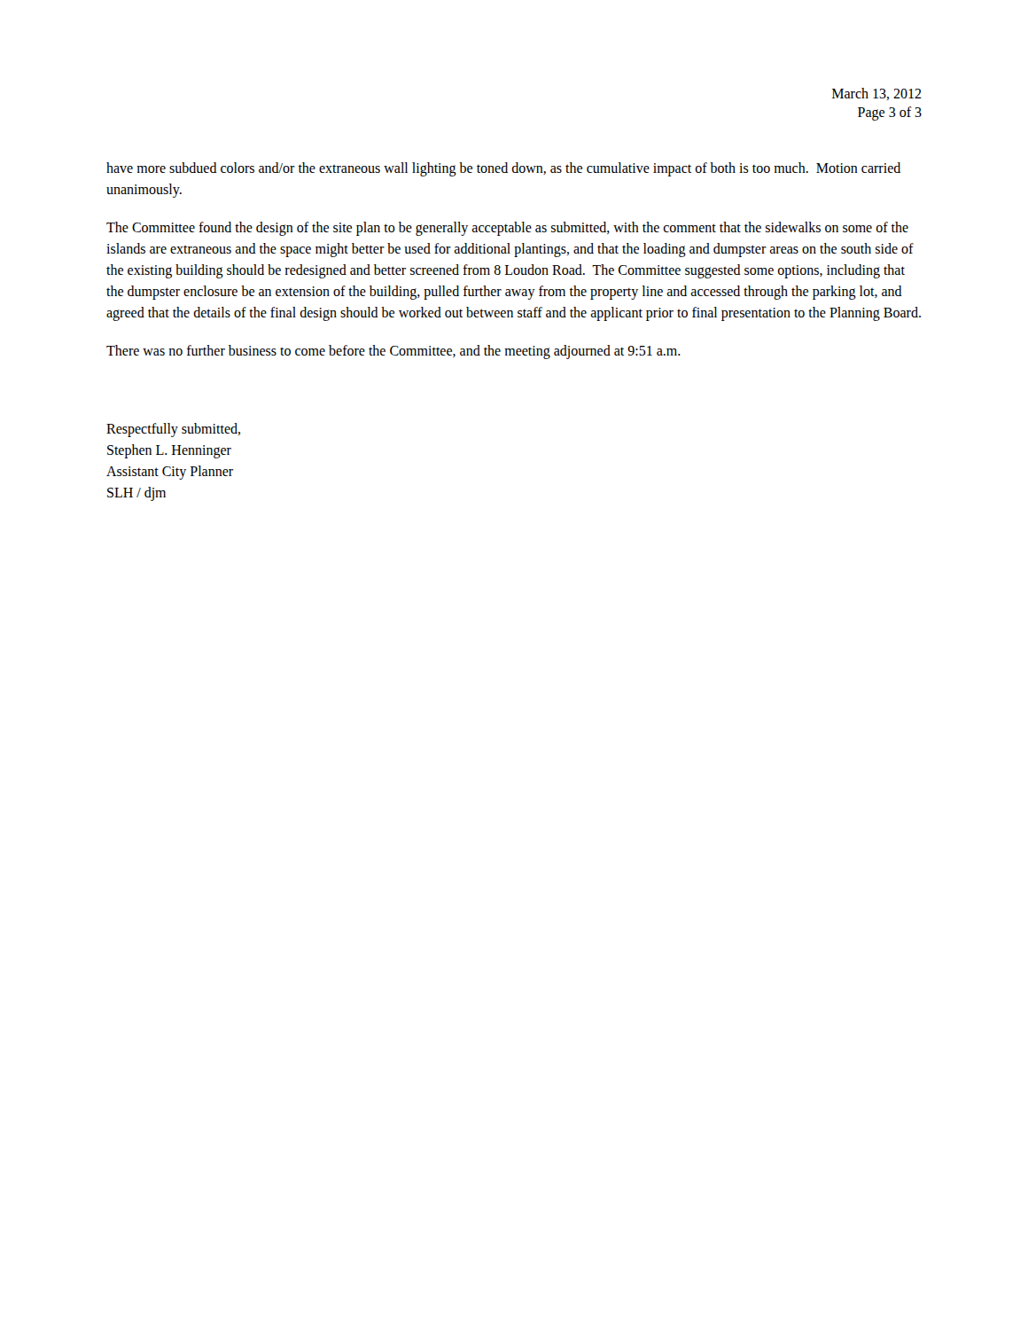March 13, 2012
Page 3 of 3
have more subdued colors and/or the extraneous wall lighting be toned down, as the cumulative impact of both is too much. Motion carried unanimously.
The Committee found the design of the site plan to be generally acceptable as submitted, with the comment that the sidewalks on some of the islands are extraneous and the space might better be used for additional plantings, and that the loading and dumpster areas on the south side of the existing building should be redesigned and better screened from 8 Loudon Road. The Committee suggested some options, including that the dumpster enclosure be an extension of the building, pulled further away from the property line and accessed through the parking lot, and agreed that the details of the final design should be worked out between staff and the applicant prior to final presentation to the Planning Board.
There was no further business to come before the Committee, and the meeting adjourned at 9:51 a.m.
Respectfully submitted,
Stephen L. Henninger
Assistant City Planner
SLH / djm